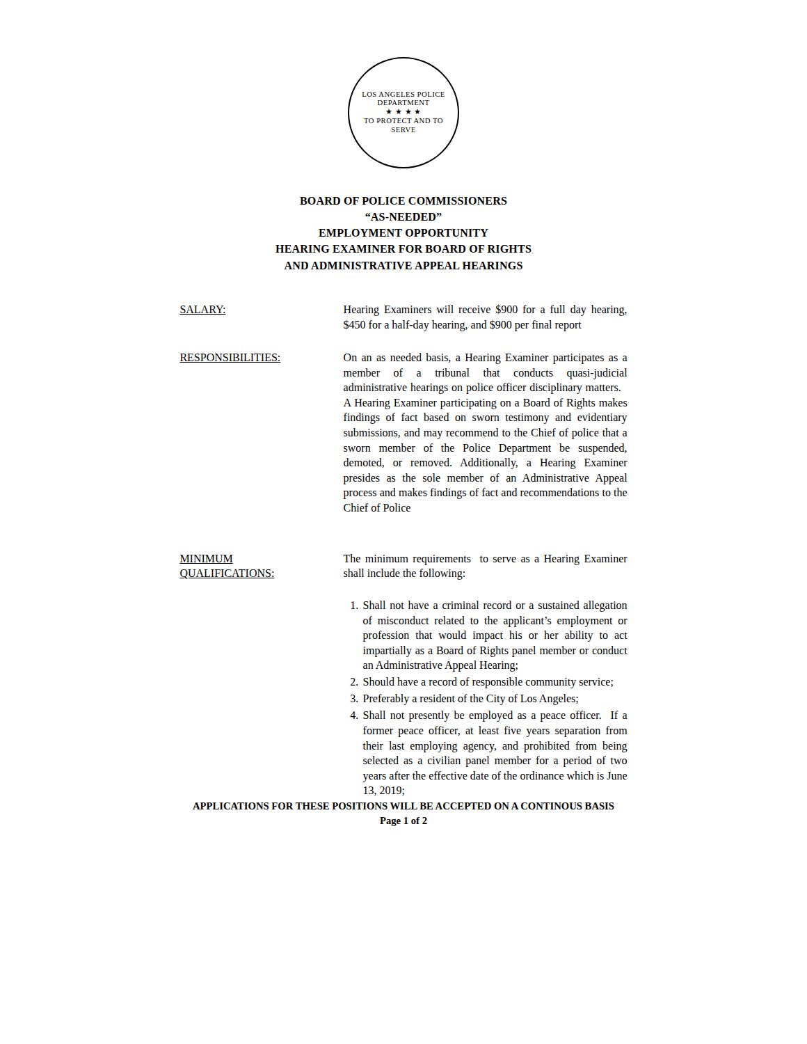LOS ANGELES POLICE DEPARTMENT
★ ★ ★ ★
TO PROTECT AND TO SERVE
BOARD OF POLICE COMMISSIONERS “AS-NEEDED” EMPLOYMENT OPPORTUNITY HEARING EXAMINER FOR BOARD OF RIGHTS AND ADMINISTRATIVE APPEAL HEARINGS
| SALARY: | Hearing Examiners will receive $900 for a full day hearing, $450 for a half-day hearing, and $900 per final report |
| RESPONSIBILITIES: | On an as needed basis, a Hearing Examiner participates as a member of a tribunal that conducts quasi-judicial administrative hearings on police officer disciplinary matters. A Hearing Examiner participating on a Board of Rights makes findings of fact based on sworn testimony and evidentiary submissions, and may recommend to the Chief of police that a sworn member of the Police Department be suspended, demoted, or removed. Additionally, a Hearing Examiner presides as the sole member of an Administrative Appeal process and makes findings of fact and recommendations to the Chief of Police |
| MINIMUM QUALIFICATIONS: | The minimum requirements to serve as a Hearing Examiner shall include the following: Shall not have a criminal record or a sustained allegation of misconduct related to the applicant’s employment or profession that would impact his or her ability to act impartially as a Board of Rights panel member or conduct an Administrative Appeal Hearing; Should have a record of responsible community service; Preferably a resident of the City of Los Angeles; Shall not presently be employed as a peace officer. If a former peace officer, at least five years separation from their last employing agency, and prohibited from being selected as a civilian panel member for a period of two years after the effective date of the ordinance which is June 13, 2019; |
APPLICATIONS FOR THESE POSITIONS WILL BE ACCEPTED ON A CONTINOUS BASIS
Page 1 of 2